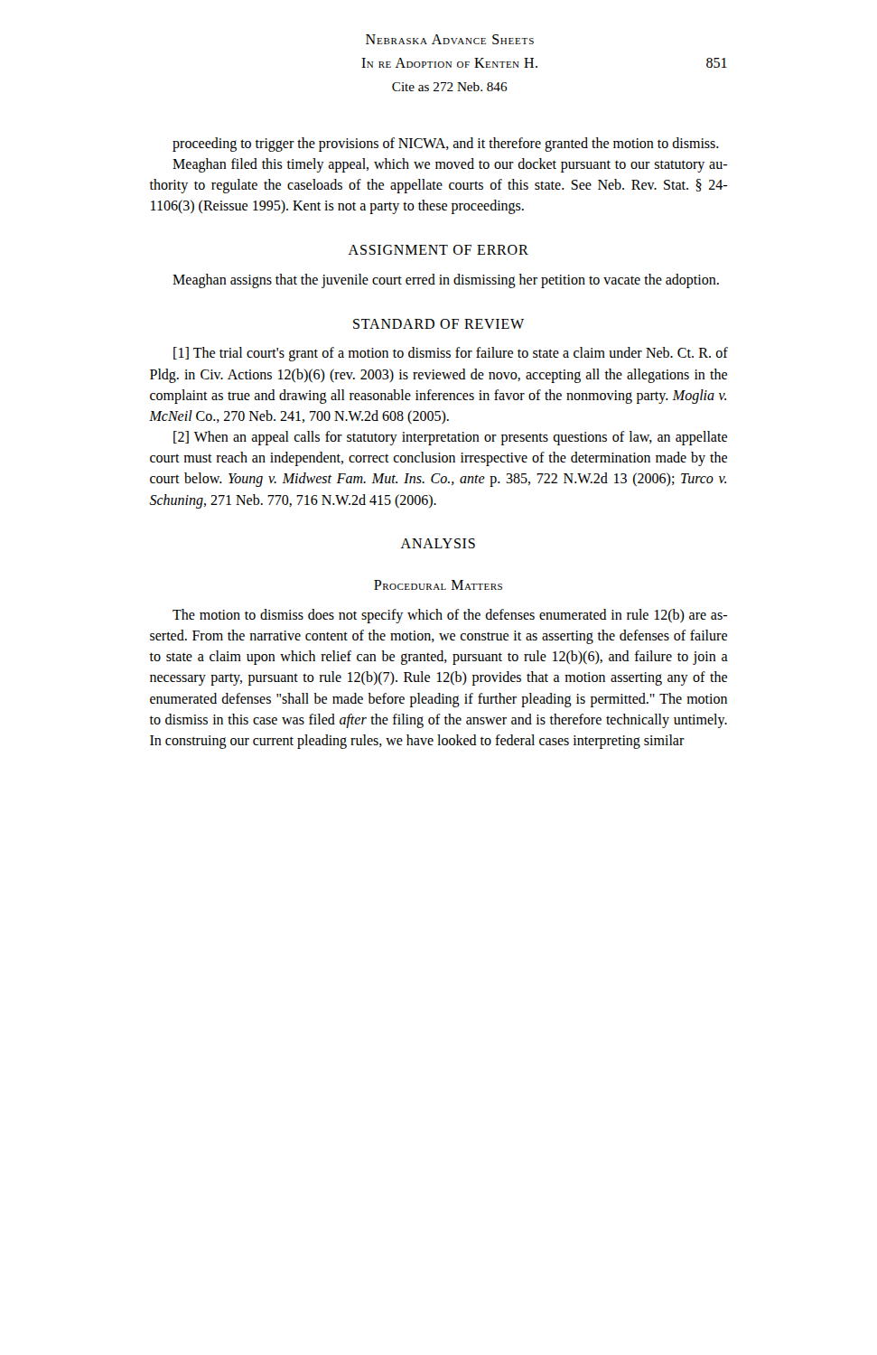Nebraska Advance Sheets
In re Adoption of Kenten H. 851
Cite as 272 Neb. 846
proceeding to trigger the provisions of NICWA, and it therefore granted the motion to dismiss.
Meaghan filed this timely appeal, which we moved to our docket pursuant to our statutory authority to regulate the caseloads of the appellate courts of this state. See Neb. Rev. Stat. § 24-1106(3) (Reissue 1995). Kent is not a party to these proceedings.
Assignment of Error
Meaghan assigns that the juvenile court erred in dismissing her petition to vacate the adoption.
Standard of Review
[1] The trial court's grant of a motion to dismiss for failure to state a claim under Neb. Ct. R. of Pldg. in Civ. Actions 12(b)(6) (rev. 2003) is reviewed de novo, accepting all the allegations in the complaint as true and drawing all reasonable inferences in favor of the nonmoving party. Moglia v. McNeil Co., 270 Neb. 241, 700 N.W.2d 608 (2005).
[2] When an appeal calls for statutory interpretation or presents questions of law, an appellate court must reach an independent, correct conclusion irrespective of the determination made by the court below. Young v. Midwest Fam. Mut. Ins. Co., ante p. 385, 722 N.W.2d 13 (2006); Turco v. Schuning, 271 Neb. 770, 716 N.W.2d 415 (2006).
Analysis
Procedural Matters
The motion to dismiss does not specify which of the defenses enumerated in rule 12(b) are asserted. From the narrative content of the motion, we construe it as asserting the defenses of failure to state a claim upon which relief can be granted, pursuant to rule 12(b)(6), and failure to join a necessary party, pursuant to rule 12(b)(7). Rule 12(b) provides that a motion asserting any of the enumerated defenses "shall be made before pleading if further pleading is permitted." The motion to dismiss in this case was filed after the filing of the answer and is therefore technically untimely. In construing our current pleading rules, we have looked to federal cases interpreting similar